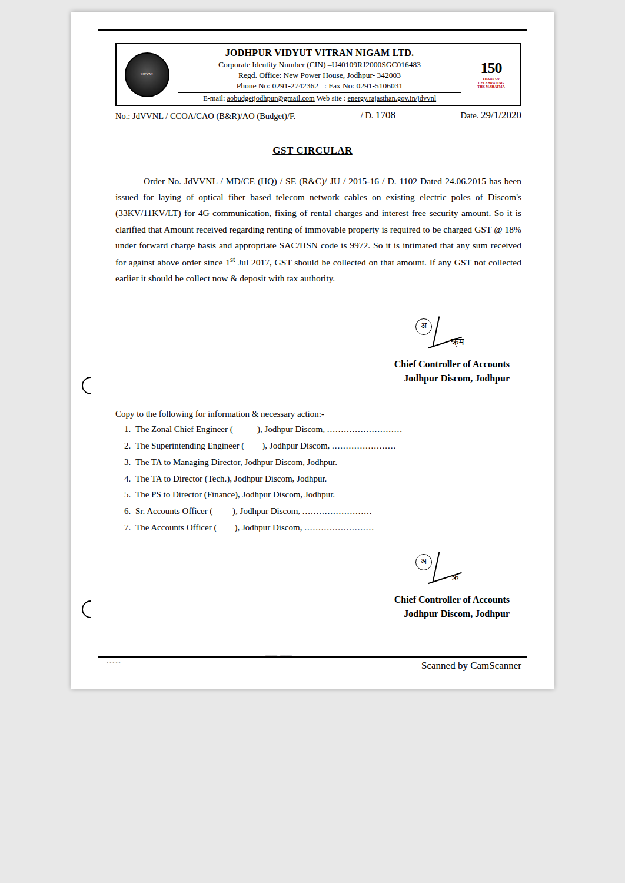JdVVNL
JODHPUR VIDYUT VITRAN NIGAM LTD.
Corporate Identity Number (CIN) –U40109RJ2000SGC016483
Regd. Office: New Power House, Jodhpur- 342003
Phone No: 0291-2742362 : Fax No: 0291-5106031
E-mail: aobudgetjodhpur@gmail.com Web site : energy.rajasthan.gov.in/jdvvnl
150
YEARS OF
CELEBRATING
THE MAHATMA
No.: JdVVNL / CCOA/CAO (B&R)/AO (Budget)/F.
/ D. 1708
Date. 29/1/2020
GST CIRCULAR
Order No. JdVVNL / MD/CE (HQ) / SE (R&C)/ JU / 2015-16 / D. 1102 Dated 24.06.2015 has been issued for laying of optical fiber based telecom network cables on existing electric poles of Discom's (33KV/11KV/LT) for 4G communication, fixing of rental charges and interest free security amount. So it is clarified that Amount received regarding renting of immovable property is required to be charged GST @ 18% under forward charge basis and appropriate SAC/HSN code is 9972. So it is intimated that any sum received for against above order since 1st Jul 2017, GST should be collected on that amount. If any GST not collected earlier it should be collect now & deposit with tax authority.
अ क्र्म
Chief Controller of Accounts
Jodhpur Discom, Jodhpur
Copy to the following for information & necessary action:-
The Zonal Chief Engineer ( ), Jodhpur Discom, ...........................
The Superintending Engineer ( ), Jodhpur Discom, .......................
The TA to Managing Director, Jodhpur Discom, Jodhpur.
The TA to Director (Tech.), Jodhpur Discom, Jodhpur.
The PS to Director (Finance), Jodhpur Discom, Jodhpur.
Sr. Accounts Officer ( ), Jodhpur Discom, .........................
The Accounts Officer ( ), Jodhpur Discom, .........................
अ क्र
Chief Controller of Accounts
Jodhpur Discom, Jodhpur
Scanned by CamScanner
•••••
—— ——